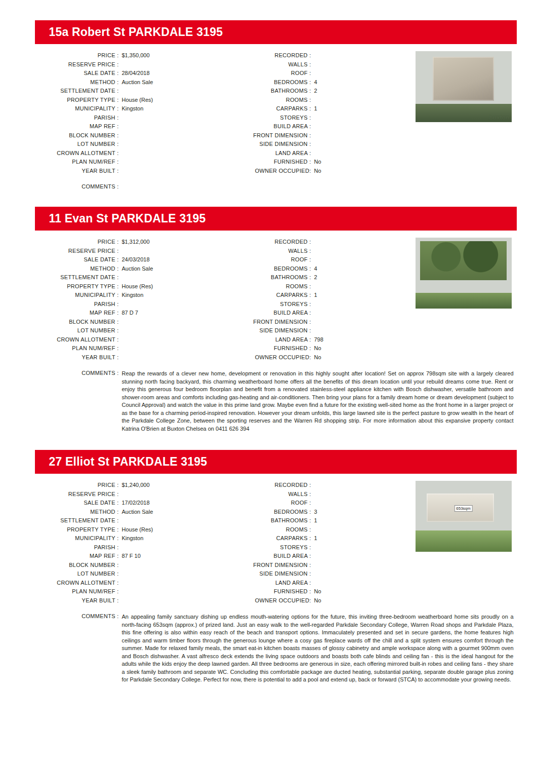15a Robert St PARKDALE 3195
PRICE :
RESERVE PRICE :
SALE DATE :
METHOD :
SETTLEMENT DATE :
PROPERTY TYPE :
MUNICIPALITY :
PARISH :
MAP REF :
BLOCK NUMBER :
LOT NUMBER :
CROWN ALLOTMENT :
PLAN NUM/REF :
YEAR BUILT :
$1,350,000
28/04/2018
Auction Sale
House (Res)
Kingston
RECORDED :
WALLS :
ROOF :
BEDROOMS :
BATHROOMS :
ROOMS :
CARPARKS :
STOREYS :
BUILD AREA :
FRONT DIMENSION :
SIDE DIMENSION :
LAND AREA :
FURNISHED :
OWNER OCCUPIED:
4
2
1
No
No
buxton
COMMENTS :
11 Evan St PARKDALE 3195
PRICE :
RESERVE PRICE :
SALE DATE :
METHOD :
SETTLEMENT DATE :
PROPERTY TYPE :
MUNICIPALITY :
PARISH :
MAP REF :
BLOCK NUMBER :
LOT NUMBER :
CROWN ALLOTMENT :
PLAN NUM/REF :
YEAR BUILT :
$1,312,000
24/03/2018
Auction Sale
House (Res)
Kingston
87 D 7
RECORDED :
WALLS :
ROOF :
BEDROOMS :
BATHROOMS :
ROOMS :
CARPARKS :
STOREYS :
BUILD AREA :
FRONT DIMENSION :
SIDE DIMENSION :
LAND AREA :
FURNISHED :
OWNER OCCUPIED:
4
2
1
798
No
No
buxton
COMMENTS :
Reap the rewards of a clever new home, development or renovation in this highly sought after location! Set on approx 798sqm site with a largely cleared stunning north facing backyard, this charming weatherboard home offers all the benefits of this dream location until your rebuild dreams come true. Rent or enjoy this generous four bedroom floorplan and benefit from a renovated stainless-steel appliance kitchen with Bosch dishwasher, versatile bathroom and shower-room areas and comforts including gas-heating and air-conditioners. Then bring your plans for a family dream home or dream development (subject to Council Approval) and watch the value in this prime land grow. Maybe even find a future for the existing well-sited home as the front home in a larger project or as the base for a charming period-inspired renovation. However your dream unfolds, this large lawned site is the perfect pasture to grow wealth in the heart of the Parkdale College Zone, between the sporting reserves and the Warren Rd shopping strip. For more information about this expansive property contact Katrina O'Brien at Buxton Chelsea on 0411 626 394
27 Elliot St PARKDALE 3195
PRICE :
RESERVE PRICE :
SALE DATE :
METHOD :
SETTLEMENT DATE :
PROPERTY TYPE :
MUNICIPALITY :
PARISH :
MAP REF :
BLOCK NUMBER :
LOT NUMBER :
CROWN ALLOTMENT :
PLAN NUM/REF :
YEAR BUILT :
$1,240,000
17/02/2018
Auction Sale
House (Res)
Kingston
87 F 10
RECORDED :
WALLS :
ROOF :
BEDROOMS :
BATHROOMS :
ROOMS :
CARPARKS :
STOREYS :
BUILD AREA :
FRONT DIMENSION :
SIDE DIMENSION :
LAND AREA :
FURNISHED :
OWNER OCCUPIED:
3
1
1
No
No
653sqm buxton
COMMENTS :
An appealing family sanctuary dishing up endless mouth-watering options for the future, this inviting three-bedroom weatherboard home sits proudly on a north-facing 653sqm (approx.) of prized land. Just an easy walk to the well-regarded Parkdale Secondary College, Warren Road shops and Parkdale Plaza, this fine offering is also within easy reach of the beach and transport options. Immaculately presented and set in secure gardens, the home features high ceilings and warm timber floors through the generous lounge where a cosy gas fireplace wards off the chill and a split system ensures comfort through the summer. Made for relaxed family meals, the smart eat-in kitchen boasts masses of glossy cabinetry and ample workspace along with a gourmet 900mm oven and Bosch dishwasher. A vast alfresco deck extends the living space outdoors and boasts both cafe blinds and ceiling fan - this is the ideal hangout for the adults while the kids enjoy the deep lawned garden. All three bedrooms are generous in size, each offering mirrored built-in robes and ceiling fans - they share a sleek family bathroom and separate WC. Concluding this comfortable package are ducted heating, substantial parking, separate double garage plus zoning for Parkdale Secondary College. Perfect for now, there is potential to add a pool and extend up, back or forward (STCA) to accommodate your growing needs.